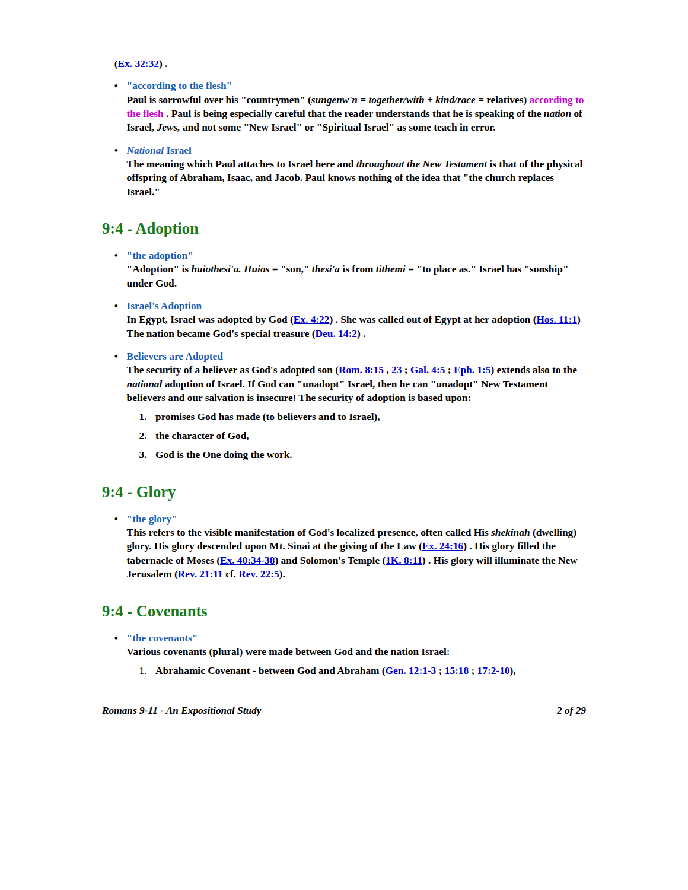(Ex. 32:32) .
"according to the flesh"
Paul is sorrowful over his "countrymen" (sungenw'n = together/with + kind/race = relatives) according to the flesh . Paul is being especially careful that the reader understands that he is speaking of the nation of Israel, Jews, and not some "New Israel" or "Spiritual Israel" as some teach in error.
National Israel
The meaning which Paul attaches to Israel here and throughout the New Testament is that of the physical offspring of Abraham, Isaac, and Jacob. Paul knows nothing of the idea that "the church replaces Israel."
9:4 - Adoption
"the adoption"
"Adoption" is huiothesi'a. Huios = "son," thesi'a is from tithemi = "to place as." Israel has "sonship" under God.
Israel's Adoption
In Egypt, Israel was adopted by God (Ex. 4:22) . She was called out of Egypt at her adoption (Hos. 11:1) The nation became God's special treasure (Deu. 14:2) .
Believers are Adopted
The security of a believer as God's adopted son (Rom. 8:15 , 23 ; Gal. 4:5 ; Eph. 1:5) extends also to the national adoption of Israel. If God can "unadopt" Israel, then he can "unadopt" New Testament believers and our salvation is insecure! The security of adoption is based upon:
promises God has made (to believers and to Israel),
the character of God,
God is the One doing the work.
9:4 - Glory
"the glory"
This refers to the visible manifestation of God's localized presence, often called His shekinah (dwelling) glory. His glory descended upon Mt. Sinai at the giving of the Law (Ex. 24:16) . His glory filled the tabernacle of Moses (Ex. 40:34-38) and Solomon's Temple (1K. 8:11) . His glory will illuminate the New Jerusalem (Rev. 21:11 cf. Rev. 22:5).
9:4 - Covenants
"the covenants"
Various covenants (plural) were made between God and the nation Israel:
Abrahamic Covenant - between God and Abraham (Gen. 12:1-3 ; 15:18 ; 17:2-10),
Romans 9-11 - An Expositional Study 2 of 29